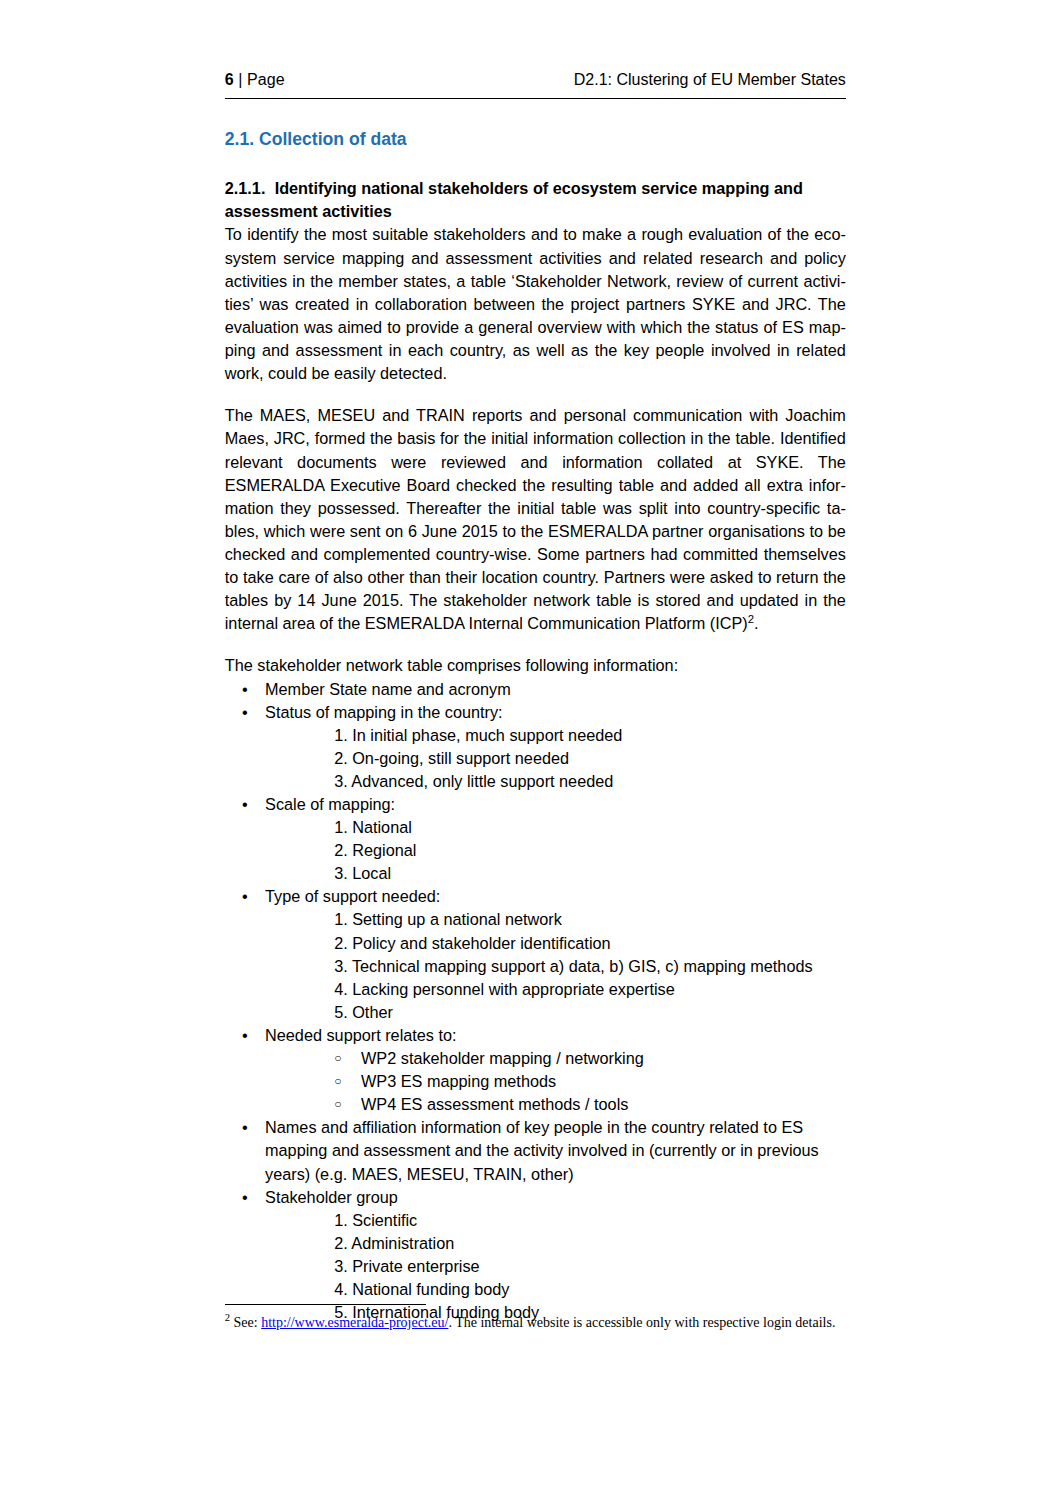6 | Page
D2.1: Clustering of EU Member States
2.1. Collection of data
2.1.1. Identifying national stakeholders of ecosystem service mapping and assessment activities
To identify the most suitable stakeholders and to make a rough evaluation of the ecosystem service mapping and assessment activities and related research and policy activities in the member states, a table ‘Stakeholder Network, review of current activities’ was created in collaboration between the project partners SYKE and JRC. The evaluation was aimed to provide a general overview with which the status of ES mapping and assessment in each country, as well as the key people involved in related work, could be easily detected.
The MAES, MESEU and TRAIN reports and personal communication with Joachim Maes, JRC, formed the basis for the initial information collection in the table. Identified relevant documents were reviewed and information collated at SYKE. The ESMERALDA Executive Board checked the resulting table and added all extra information they possessed. Thereafter the initial table was split into country-specific tables, which were sent on 6 June 2015 to the ESMERALDA partner organisations to be checked and complemented country-wise. Some partners had committed themselves to take care of also other than their location country. Partners were asked to return the tables by 14 June 2015. The stakeholder network table is stored and updated in the internal area of the ESMERALDA Internal Communication Platform (ICP)2.
The stakeholder network table comprises following information:
Member State name and acronym
Status of mapping in the country:
1. In initial phase, much support needed
2. On-going, still support needed
3. Advanced, only little support needed
Scale of mapping:
1. National
2. Regional
3. Local
Type of support needed:
1. Setting up a national network
2. Policy and stakeholder identification
3. Technical mapping support a) data, b) GIS, c) mapping methods
4. Lacking personnel with appropriate expertise
5. Other
Needed support relates to:
WP2 stakeholder mapping / networking
WP3 ES mapping methods
WP4 ES assessment methods / tools
Names and affiliation information of key people in the country related to ES mapping and assessment and the activity involved in (currently or in previous years) (e.g. MAES, MESEU, TRAIN, other)
Stakeholder group
1. Scientific
2. Administration
3. Private enterprise
4. National funding body
5. International funding body
2 See: http://www.esmeralda-project.eu/. The internal website is accessible only with respective login details.